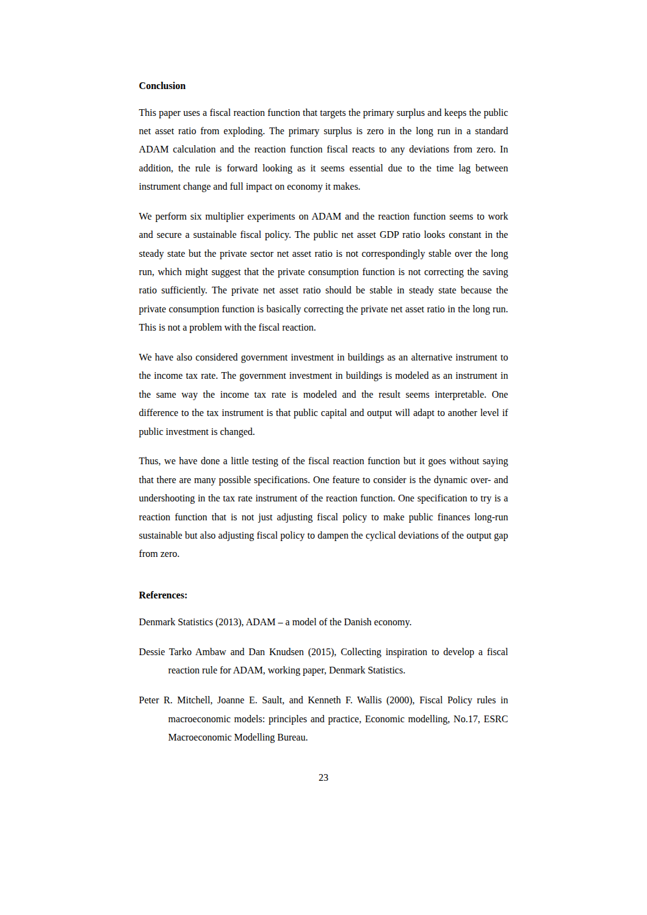Conclusion
This paper uses a fiscal reaction function that targets the primary surplus and keeps the public net asset ratio from exploding. The primary surplus is zero in the long run in a standard ADAM calculation and the reaction function fiscal reacts to any deviations from zero. In addition, the rule is forward looking as it seems essential due to the time lag between instrument change and full impact on economy it makes.
We perform six multiplier experiments on ADAM and the reaction function seems to work and secure a sustainable fiscal policy. The public net asset GDP ratio looks constant in the steady state but the private sector net asset ratio is not correspondingly stable over the long run, which might suggest that the private consumption function is not correcting the saving ratio sufficiently. The private net asset ratio should be stable in steady state because the private consumption function is basically correcting the private net asset ratio in the long run. This is not a problem with the fiscal reaction.
We have also considered government investment in buildings as an alternative instrument to the income tax rate. The government investment in buildings is modeled as an instrument in the same way the income tax rate is modeled and the result seems interpretable. One difference to the tax instrument is that public capital and output will adapt to another level if public investment is changed.
Thus, we have done a little testing of the fiscal reaction function but it goes without saying that there are many possible specifications. One feature to consider is the dynamic over- and undershooting in the tax rate instrument of the reaction function. One specification to try is a reaction function that is not just adjusting fiscal policy to make public finances long-run sustainable but also adjusting fiscal policy to dampen the cyclical deviations of the output gap from zero.
References:
Denmark Statistics (2013), ADAM – a model of the Danish economy.
Dessie Tarko Ambaw and Dan Knudsen (2015), Collecting inspiration to develop a fiscal reaction rule for ADAM, working paper, Denmark Statistics.
Peter R. Mitchell, Joanne E. Sault, and Kenneth F. Wallis (2000), Fiscal Policy rules in macroeconomic models: principles and practice, Economic modelling, No.17, ESRC Macroeconomic Modelling Bureau.
23